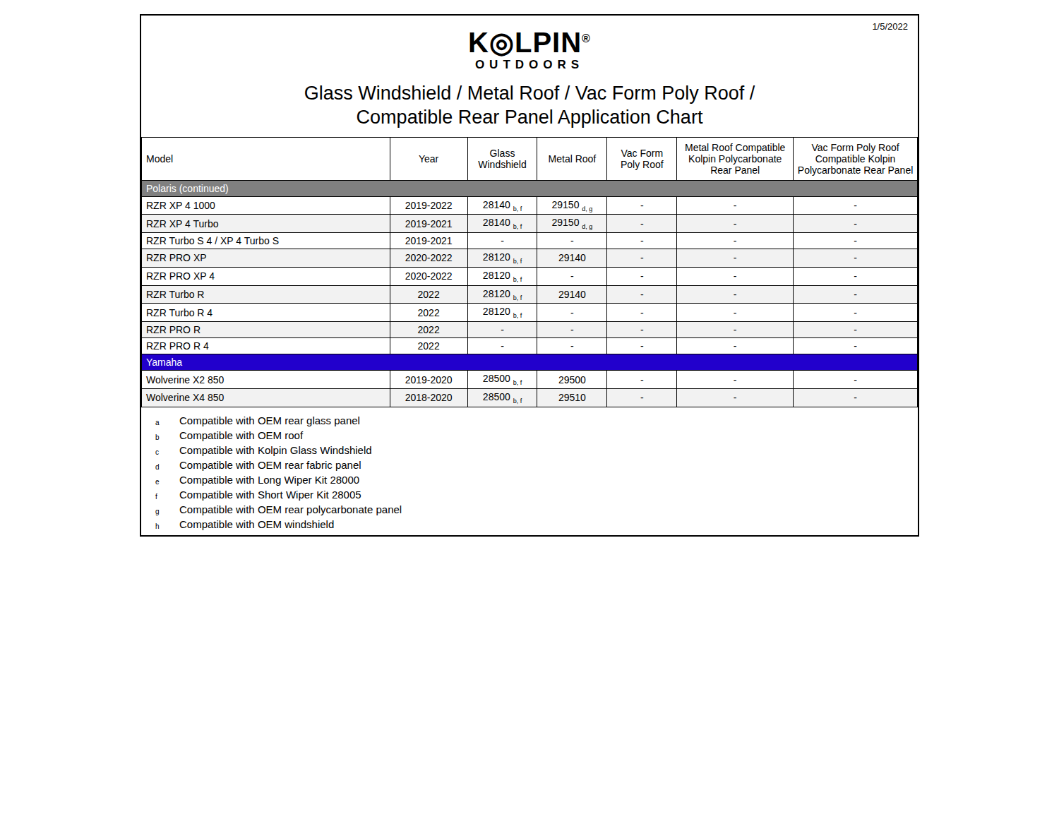1/5/2022
K◎LPIN®
OUTDOORS
Glass Windshield / Metal Roof / Vac Form Poly Roof /
Compatible Rear Panel Application Chart
| Model | Year | Glass Windshield | Metal Roof | Vac Form Poly Roof | Metal Roof Compatible Kolpin Polycarbonate Rear Panel | Vac Form Poly Roof Compatible Kolpin Polycarbonate Rear Panel |
| --- | --- | --- | --- | --- | --- | --- |
| Polaris (continued) |
| RZR XP 4 1000 | 2019-2022 | 28140 b, f | 29150 d, g | - | - | - |
| RZR XP 4 Turbo | 2019-2021 | 28140 b, f | 29150 d, g | - | - | - |
| RZR Turbo S 4 / XP 4 Turbo S | 2019-2021 | - | - | - | - | - |
| RZR PRO XP | 2020-2022 | 28120 b, f | 29140 | - | - | - |
| RZR PRO XP 4 | 2020-2022 | 28120 b, f | - | - | - | - |
| RZR Turbo R | 2022 | 28120 b, f | 29140 | - | - | - |
| RZR Turbo R 4 | 2022 | 28120 b, f | - | - | - | - |
| RZR PRO R | 2022 | - | - | - | - | - |
| RZR PRO R 4 | 2022 | - | - | - | - | - |
| Yamaha |
| Wolverine X2 850 | 2019-2020 | 28500 b, f | 29500 | - | - | - |
| Wolverine X4 850 | 2018-2020 | 28500 b, f | 29510 | - | - | - |
a Compatible with OEM rear glass panel
b Compatible with OEM roof
c Compatible with Kolpin Glass Windshield
d Compatible with OEM rear fabric panel
e Compatible with Long Wiper Kit 28000
f Compatible with Short Wiper Kit 28005
g Compatible with OEM rear polycarbonate panel
h Compatible with OEM windshield